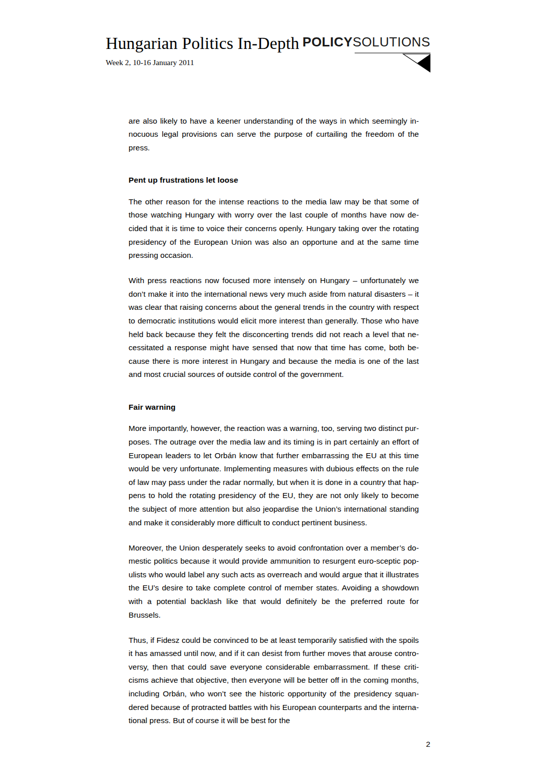Hungarian Politics In-Depth
Week 2, 10-16 January 2011
POLICY SOLUTIONS
are also likely to have a keener understanding of the ways in which seemingly innocuous legal provisions can serve the purpose of curtailing the freedom of the press.
Pent up frustrations let loose
The other reason for the intense reactions to the media law may be that some of those watching Hungary with worry over the last couple of months have now decided that it is time to voice their concerns openly. Hungary taking over the rotating presidency of the European Union was also an opportune and at the same time pressing occasion.
With press reactions now focused more intensely on Hungary – unfortunately we don’t make it into the international news very much aside from natural disasters – it was clear that raising concerns about the general trends in the country with respect to democratic institutions would elicit more interest than generally. Those who have held back because they felt the disconcerting trends did not reach a level that necessitated a response might have sensed that now that time has come, both because there is more interest in Hungary and because the media is one of the last and most crucial sources of outside control of the government.
Fair warning
More importantly, however, the reaction was a warning, too, serving two distinct purposes. The outrage over the media law and its timing is in part certainly an effort of European leaders to let Orbán know that further embarrassing the EU at this time would be very unfortunate. Implementing measures with dubious effects on the rule of law may pass under the radar normally, but when it is done in a country that happens to hold the rotating presidency of the EU, they are not only likely to become the subject of more attention but also jeopardise the Union’s international standing and make it considerably more difficult to conduct pertinent business.
Moreover, the Union desperately seeks to avoid confrontation over a member’s domestic politics because it would provide ammunition to resurgent euro-sceptic populists who would label any such acts as overreach and would argue that it illustrates the EU’s desire to take complete control of member states. Avoiding a showdown with a potential backlash like that would definitely be the preferred route for Brussels.
Thus, if Fidesz could be convinced to be at least temporarily satisfied with the spoils it has amassed until now, and if it can desist from further moves that arouse controversy, then that could save everyone considerable embarrassment. If these criticisms achieve that objective, then everyone will be better off in the coming months, including Orbán, who won’t see the historic opportunity of the presidency squandered because of protracted battles with his European counterparts and the international press. But of course it will be best for the
2